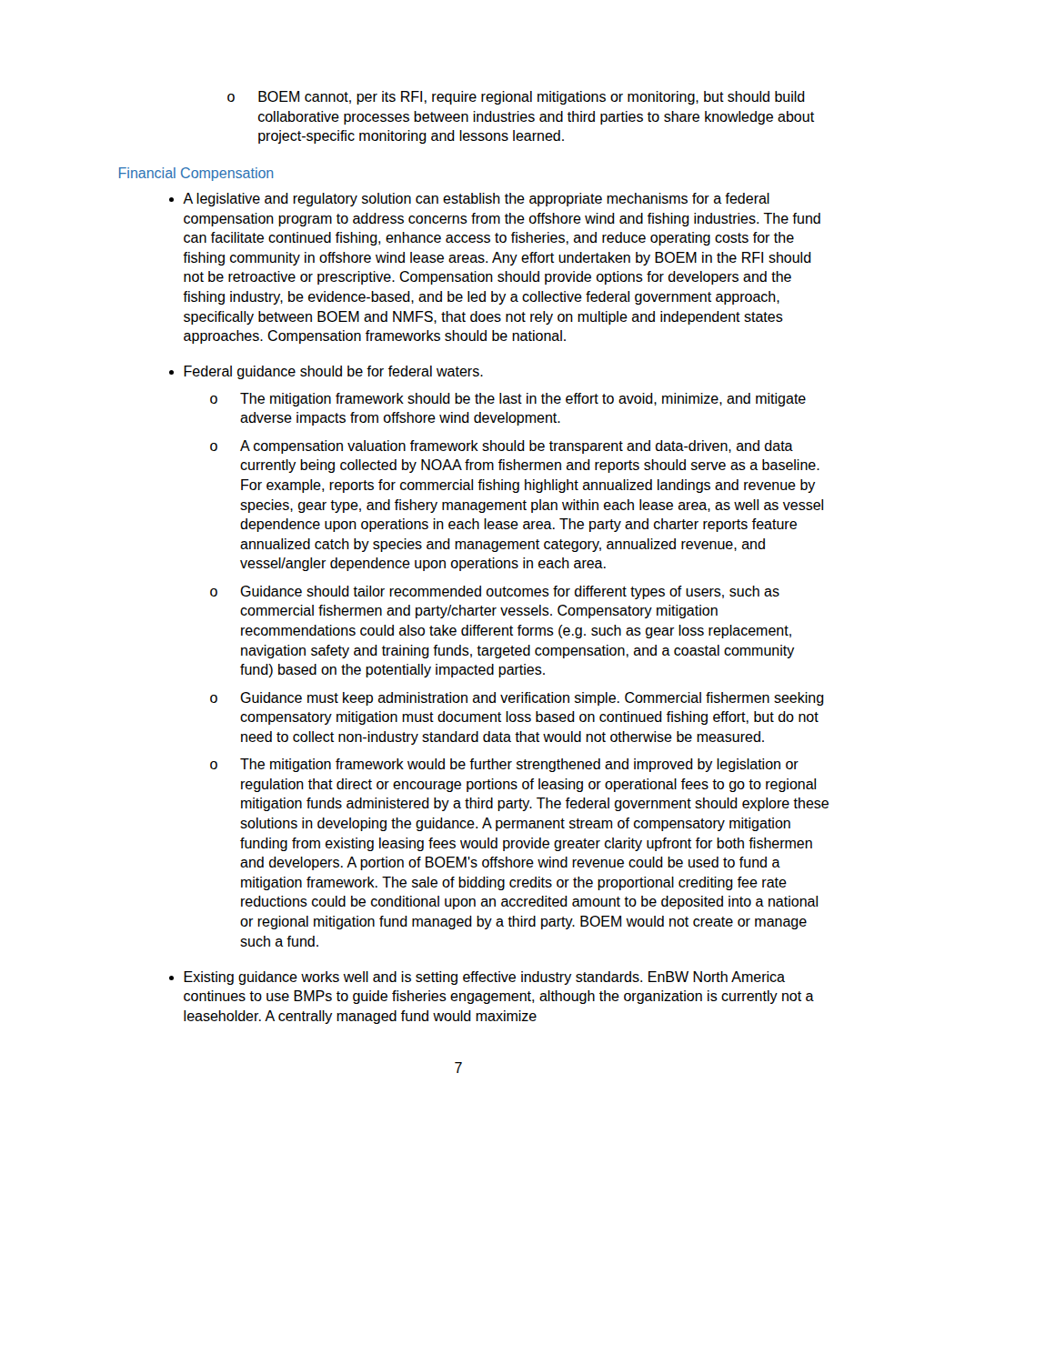BOEM cannot, per its RFI, require regional mitigations or monitoring, but should build collaborative processes between industries and third parties to share knowledge about project-specific monitoring and lessons learned.
Financial Compensation
A legislative and regulatory solution can establish the appropriate mechanisms for a federal compensation program to address concerns from the offshore wind and fishing industries. The fund can facilitate continued fishing, enhance access to fisheries, and reduce operating costs for the fishing community in offshore wind lease areas. Any effort undertaken by BOEM in the RFI should not be retroactive or prescriptive. Compensation should provide options for developers and the fishing industry, be evidence-based, and be led by a collective federal government approach, specifically between BOEM and NMFS, that does not rely on multiple and independent states approaches. Compensation frameworks should be national.
Federal guidance should be for federal waters.
The mitigation framework should be the last in the effort to avoid, minimize, and mitigate adverse impacts from offshore wind development.
A compensation valuation framework should be transparent and data-driven, and data currently being collected by NOAA from fishermen and reports should serve as a baseline. For example, reports for commercial fishing highlight annualized landings and revenue by species, gear type, and fishery management plan within each lease area, as well as vessel dependence upon operations in each lease area. The party and charter reports feature annualized catch by species and management category, annualized revenue, and vessel/angler dependence upon operations in each area.
Guidance should tailor recommended outcomes for different types of users, such as commercial fishermen and party/charter vessels. Compensatory mitigation recommendations could also take different forms (e.g. such as gear loss replacement, navigation safety and training funds, targeted compensation, and a coastal community fund) based on the potentially impacted parties.
Guidance must keep administration and verification simple. Commercial fishermen seeking compensatory mitigation must document loss based on continued fishing effort, but do not need to collect non-industry standard data that would not otherwise be measured.
The mitigation framework would be further strengthened and improved by legislation or regulation that direct or encourage portions of leasing or operational fees to go to regional mitigation funds administered by a third party. The federal government should explore these solutions in developing the guidance. A permanent stream of compensatory mitigation funding from existing leasing fees would provide greater clarity upfront for both fishermen and developers. A portion of BOEM's offshore wind revenue could be used to fund a mitigation framework. The sale of bidding credits or the proportional crediting fee rate reductions could be conditional upon an accredited amount to be deposited into a national or regional mitigation fund managed by a third party. BOEM would not create or manage such a fund.
Existing guidance works well and is setting effective industry standards. EnBW North America continues to use BMPs to guide fisheries engagement, although the organization is currently not a leaseholder. A centrally managed fund would maximize
7